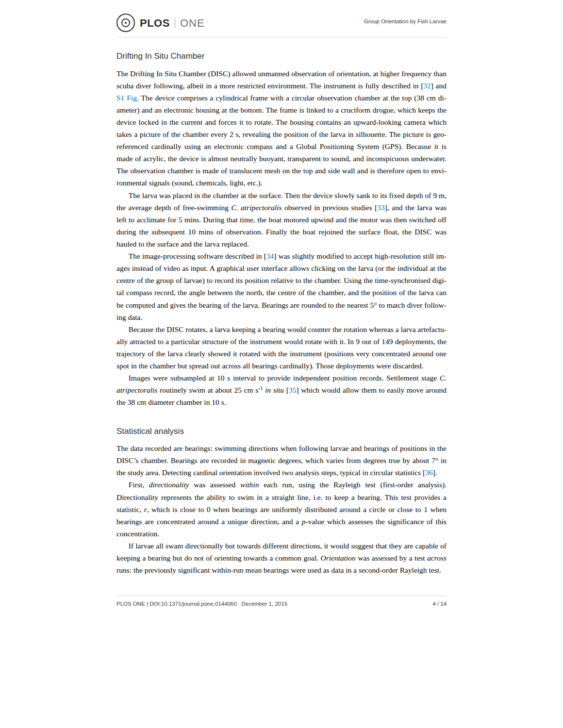PLOS ONE
Group Orientation by Fish Larvae
Drifting In Situ Chamber
The Drifting In Situ Chamber (DISC) allowed unmanned observation of orientation, at higher frequency than scuba diver following, albeit in a more restricted environment. The instrument is fully described in [32] and S1 Fig. The device comprises a cylindrical frame with a circular observation chamber at the top (38 cm diameter) and an electronic housing at the bottom. The frame is linked to a cruciform drogue, which keeps the device locked in the current and forces it to rotate. The housing contains an upward-looking camera which takes a picture of the chamber every 2 s, revealing the position of the larva in silhouette. The picture is geo-referenced cardinally using an electronic compass and a Global Positioning System (GPS). Because it is made of acrylic, the device is almost neutrally buoyant, transparent to sound, and inconspicuous underwater. The observation chamber is made of translucent mesh on the top and side wall and is therefore open to environmental signals (sound, chemicals, light, etc.).
The larva was placed in the chamber at the surface. Then the device slowly sank to its fixed depth of 9 m, the average depth of free-swimming C. atripectoralis observed in previous studies [33], and the larva was left to acclimate for 5 mins. During that time, the boat motored upwind and the motor was then switched off during the subsequent 10 mins of observation. Finally the boat rejoined the surface float, the DISC was hauled to the surface and the larva replaced.
The image-processing software described in [34] was slightly modified to accept high-resolution still images instead of video as input. A graphical user interface allows clicking on the larva (or the individual at the centre of the group of larvae) to record its position relative to the chamber. Using the time-synchronised digital compass record, the angle between the north, the centre of the chamber, and the position of the larva can be computed and gives the bearing of the larva. Bearings are rounded to the nearest 5° to match diver following data.
Because the DISC rotates, a larva keeping a bearing would counter the rotation whereas a larva artefactually attracted to a particular structure of the instrument would rotate with it. In 9 out of 149 deployments, the trajectory of the larva clearly showed it rotated with the instrument (positions very concentrated around one spot in the chamber but spread out across all bearings cardinally). Those deployments were discarded.
Images were subsampled at 10 s interval to provide independent position records. Settlement stage C. atripectoralis routinely swim at about 25 cm s-1 in situ [35] which would allow them to easily move around the 38 cm diameter chamber in 10 s.
Statistical analysis
The data recorded are bearings: swimming directions when following larvae and bearings of positions in the DISC’s chamber. Bearings are recorded in magnetic degrees, which varies from degrees true by about 7° in the study area. Detecting cardinal orientation involved two analysis steps, typical in circular statistics [36].
First, directionality was assessed within each run, using the Rayleigh test (first-order analysis). Directionality represents the ability to swim in a straight line, i.e. to keep a bearing. This test provides a statistic, r, which is close to 0 when bearings are uniformly distributed around a circle or close to 1 when bearings are concentrated around a unique direction, and a p-value which assesses the significance of this concentration.
If larvae all swam directionally but towards different directions, it would suggest that they are capable of keeping a bearing but do not of orienting towards a common goal. Orientation was assessed by a test across runs: the previously significant within-run mean bearings were used as data in a second-order Rayleigh test.
PLOS ONE | DOI:10.1371/journal.pone.0144060 December 1, 2015
4 / 14